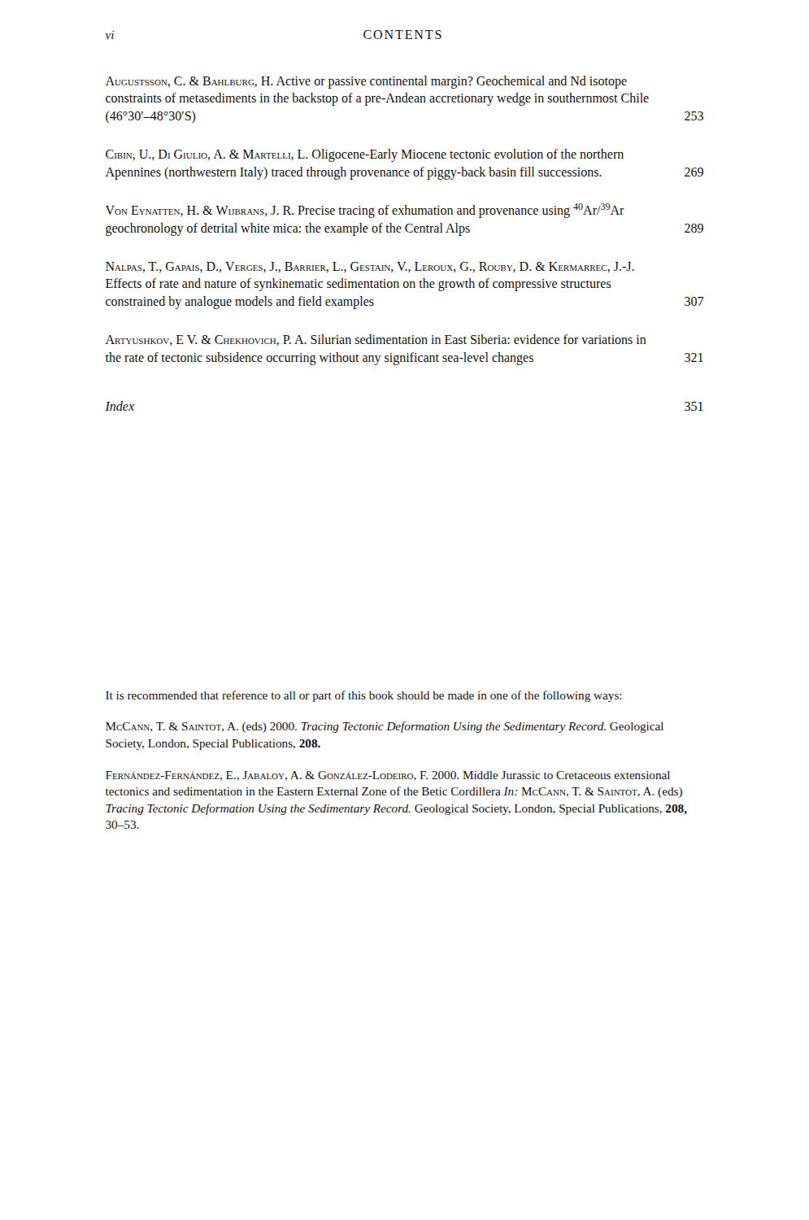vi
Contents
Augustsson, C. & Bahlburg, H. Active or passive continental margin? Geochemical and Nd isotope constraints of metasediments in the backstop of a pre-Andean accretionary wedge in southernmost Chile (46°30′–48°30′S) 253
Cibin, U., Di Giulio, A. & Martelli, L. Oligocene-Early Miocene tectonic evolution of the northern Apennines (northwestern Italy) traced through provenance of piggy-back basin fill successions. 269
Von Eynatten, H. & Wijbrans, J. R. Precise tracing of exhumation and provenance using 40Ar/39Ar geochronology of detrital white mica: the example of the Central Alps 289
Nalpas, T., Gapais, D., Verges, J., Barrier, L., Gestain, V., Leroux, G., Rouby, D. & Kermarrec, J.-J. Effects of rate and nature of synkinematic sedimentation on the growth of compressive structures constrained by analogue models and field examples 307
Artyushkov, E V. & Chekhovich, P. A. Silurian sedimentation in East Siberia: evidence for variations in the rate of tectonic subsidence occurring without any significant sea-level changes 321
Index 351
It is recommended that reference to all or part of this book should be made in one of the following ways:
McCann, T. & Saintot, A. (eds) 2000. Tracing Tectonic Deformation Using the Sedimentary Record. Geological Society, London, Special Publications, 208.
Fernández-Fernández, E., Jabaloy, A. & González-Lodeiro, F. 2000. Middle Jurassic to Cretaceous extensional tectonics and sedimentation in the Eastern External Zone of the Betic Cordillera In: McCann, T. & Saintot, A. (eds) Tracing Tectonic Deformation Using the Sedimentary Record. Geological Society, London, Special Publications, 208, 30–53.